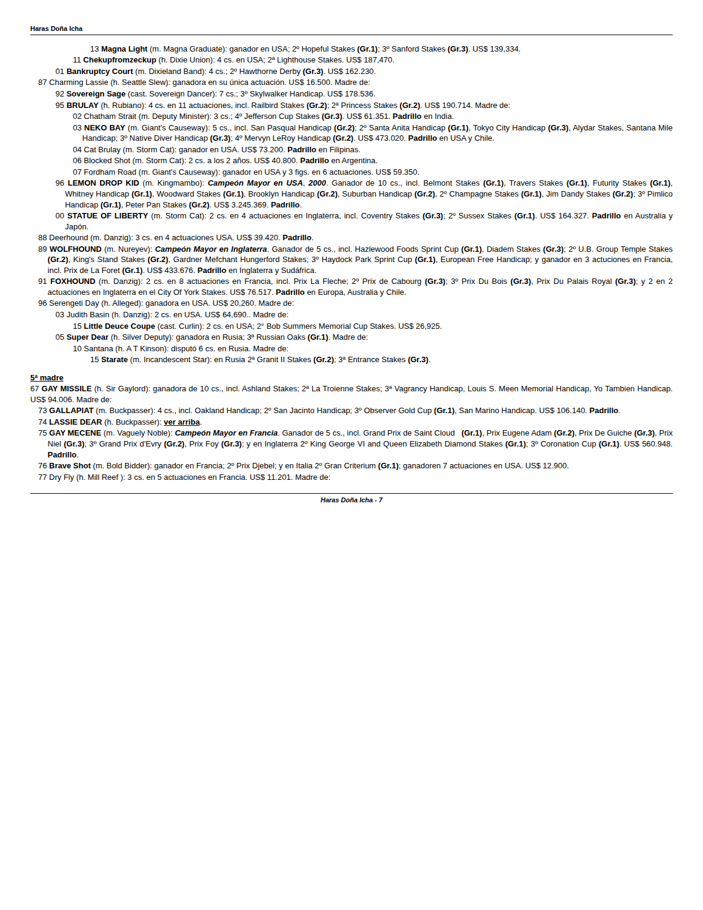Haras Doña Icha
13 Magna Light (m. Magna Graduate): ganador en USA; 2º Hopeful Stakes (Gr.1); 3º Sanford Stakes (Gr.3). US$ 139,334.
11 Chekupfromzeckup (h. Dixie Union): 4 cs. en USA; 2ª Lighthouse Stakes. US$ 187,470.
01 Bankruptcy Court (m. Dixieland Band): 4 cs.; 2º Hawthorne Derby (Gr.3). US$ 162.230.
87 Charming Lassie (h. Seattle Slew): ganadora en su única actuación. US$ 16.500. Madre de:
92 Sovereign Sage (cast. Sovereign Dancer): 7 cs.; 3º Skylwalker Handicap. US$ 178.536.
95 BRULAY (h. Rubiano): 4 cs. en 11 actuaciones, incl. Railbird Stakes (Gr.2); 2ª Princess Stakes (Gr.2). US$ 190.714. Madre de:
02 Chatham Strait (m. Deputy Minister): 3 cs.; 4º Jefferson Cup Stakes (Gr.3). US$ 61.351. Padrillo en India.
03 NEKO BAY (m. Giant's Causeway): 5 cs., incl. San Pasqual Handicap (Gr.2); 2º Santa Anita Handicap (Gr.1), Tokyo City Handicap (Gr.3), Alydar Stakes, Santana Mile Handicap; 3º Native Diver Handicap (Gr.3); 4º Mervyn LeRoy Handicap (Gr.2). US$ 473.020. Padrillo en USA y Chile.
04 Cat Brulay (m. Storm Cat): ganador en USA. US$ 73.200. Padrillo en Filipinas.
06 Blocked Shot (m. Storm Cat): 2 cs. a los 2 años. US$ 40.800. Padrillo en Argentina.
07 Fordham Road (m. Giant's Causeway): ganador en USA y 3 figs. en 6 actuaciones. US$ 59.350.
96 LEMON DROP KID (m. Kingmambo): Campeón Mayor en USA, 2000. Ganador de 10 cs., incl. Belmont Stakes (Gr.1), Travers Stakes (Gr.1), Futurity Stakes (Gr.1), Whitney Handicap (Gr.1), Woodward Stakes (Gr.1), Brooklyn Handicap (Gr.2), Suburban Handicap (Gr.2), 2º Champagne Stakes (Gr.1), Jim Dandy Stakes (Gr.2); 3º Pimlico Handicap (Gr.1), Peter Pan Stakes (Gr.2). US$ 3.245.369. Padrillo.
00 STATUE OF LIBERTY (m. Storm Cat): 2 cs. en 4 actuaciones en Inglaterra, incl. Coventry Stakes (Gr.3); 2º Sussex Stakes (Gr.1). US$ 164.327. Padrillo en Australia y Japón.
88 Deerhound (m. Danzig): 3 cs. en 4 actuaciones USA. US$ 39.420. Padrillo.
89 WOLFHOUND (m. Nureyev): Campeón Mayor en Inglaterra. Ganador de 5 cs., incl. Hazlewood Foods Sprint Cup (Gr.1), Diadem Stakes (Gr.3); 2º U.B. Group Temple Stakes (Gr.2), King's Stand Stakes (Gr.2), Gardner Mefchant Hungerford Stakes; 3º Haydock Park Sprint Cup (Gr.1), European Free Handicap; y ganador en 3 actuciones en Francia, incl. Prix de La Foret (Gr.1). US$ 433.676. Padrillo en Inglaterra y Sudáfrica.
91 FOXHOUND (m. Danzig): 2 cs. en 8 actuaciones en Francia, incl. Prix La Fleche; 2º Prix de Cabourg (Gr.3); 3º Prix Du Bois (Gr.3), Prix Du Palais Royal (Gr.3); y 2 en 2 actuaciones en Inglaterra en el City Of York Stakes. US$ 76.517. Padrillo en Europa, Australia y Chile.
96 Serengeti Day (h. Alleged): ganadora en USA. US$ 20,260. Madre de:
03 Judith Basin (h. Danzig): 2 cs. en USA. US$ 64,690.. Madre de:
15 Little Deuce Coupe (cast. Curlin): 2 cs. en USA; 2° Bob Summers Memorial Cup Stakes. US$ 26,925.
05 Super Dear (h. Silver Deputy): ganadora en Rusia; 3ª Russian Oaks (Gr.1). Madre de:
10 Santana (h. A T Kinson): disputó 6 cs. en Rusia. Madre de:
15 Starate (m. Incandescent Star): en Rusia 2ª Granit II Stakes (Gr.2); 3ª Entrance Stakes (Gr.3).
5ª madre
67 GAY MISSILE (h. Sir Gaylord): ganadora de 10 cs., incl. Ashland Stakes; 2ª La Troienne Stakes; 3ª Vagrancy Handicap, Louis S. Meen Memorial Handicap, Yo Tambien Handicap. US$ 94.006. Madre de:
73 GALLAPIAT (m. Buckpasser): 4 cs., incl. Oakland Handicap; 2º San Jacinto Handicap; 3º Observer Gold Cup (Gr.1), San Marino Handicap. US$ 106.140. Padrillo.
74 LASSIE DEAR (h. Buckpasser): ver arriba.
75 GAY MECENE (m. Vaguely Noble): Campeón Mayor en Francia. Ganador de 5 cs., incl. Grand Prix de Saint Cloud (Gr.1), Prix Eugene Adam (Gr.2), Prix De Guiche (Gr.3), Prix Niel (Gr.3); 3º Grand Prix d'Evry (Gr.2), Prix Foy (Gr.3); y en Inglaterra 2º King George VI and Queen Elizabeth Diamond Stakes (Gr.1); 3º Coronation Cup (Gr.1). US$ 560.948. Padrillo.
76 Brave Shot (m. Bold Bidder): ganador en Francia; 2º Prix Djebel; y en Italia 2º Gran Criterium (Gr.1); ganadoren 7 actuaciones en USA. US$ 12.900.
77 Dry Fly (h. Mill Reef ): 3 cs. en 5 actuaciones en Francia. US$ 11.201. Madre de:
Haras Doña Icha - 7